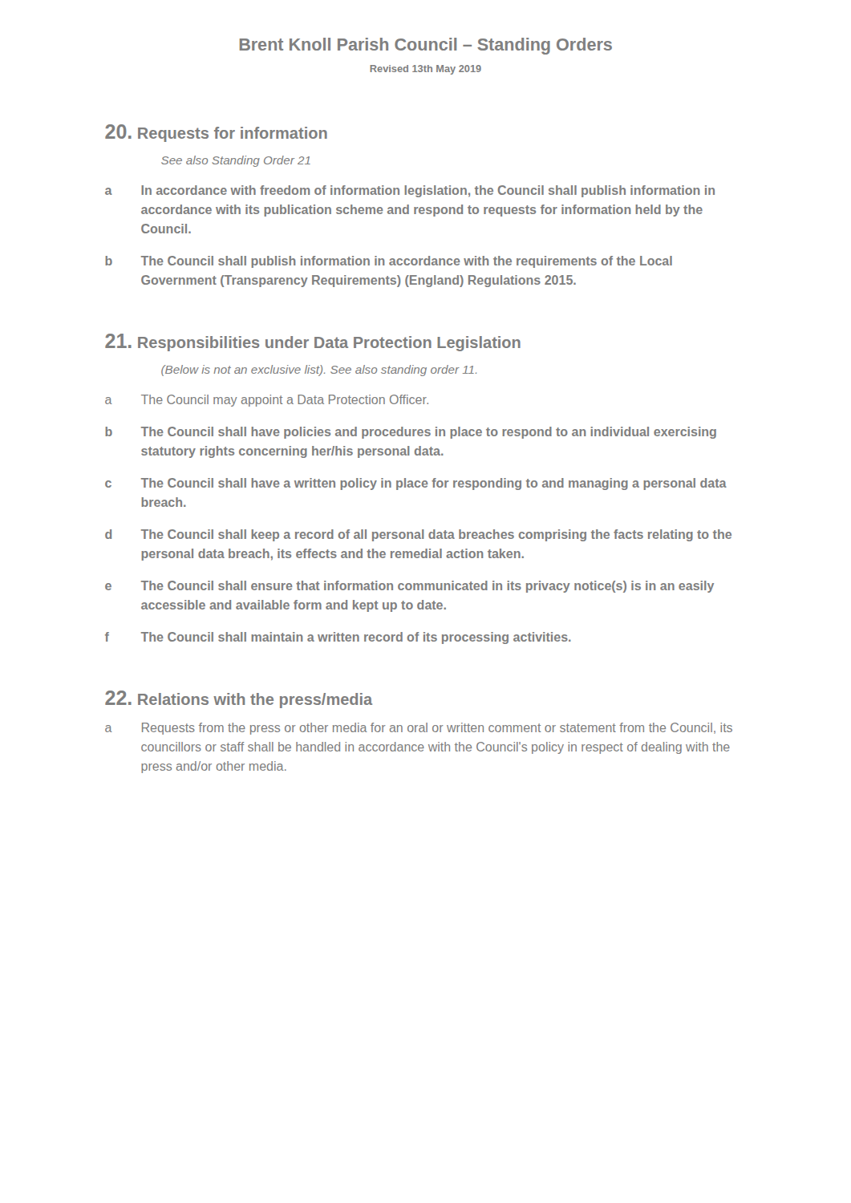Brent Knoll Parish Council – Standing Orders
Revised 13th May 2019
20. Requests for information
See also Standing Order 21
a In accordance with freedom of information legislation, the Council shall publish information in accordance with its publication scheme and respond to requests for information held by the Council.
b The Council shall publish information in accordance with the requirements of the Local Government (Transparency Requirements) (England) Regulations 2015.
21. Responsibilities under Data Protection Legislation
(Below is not an exclusive list). See also standing order 11.
a The Council may appoint a Data Protection Officer.
b The Council shall have policies and procedures in place to respond to an individual exercising statutory rights concerning her/his personal data.
c The Council shall have a written policy in place for responding to and managing a personal data breach.
d The Council shall keep a record of all personal data breaches comprising the facts relating to the personal data breach, its effects and the remedial action taken.
e The Council shall ensure that information communicated in its privacy notice(s) is in an easily accessible and available form and kept up to date.
f The Council shall maintain a written record of its processing activities.
22. Relations with the press/media
a Requests from the press or other media for an oral or written comment or statement from the Council, its councillors or staff shall be handled in accordance with the Council's policy in respect of dealing with the press and/or other media.